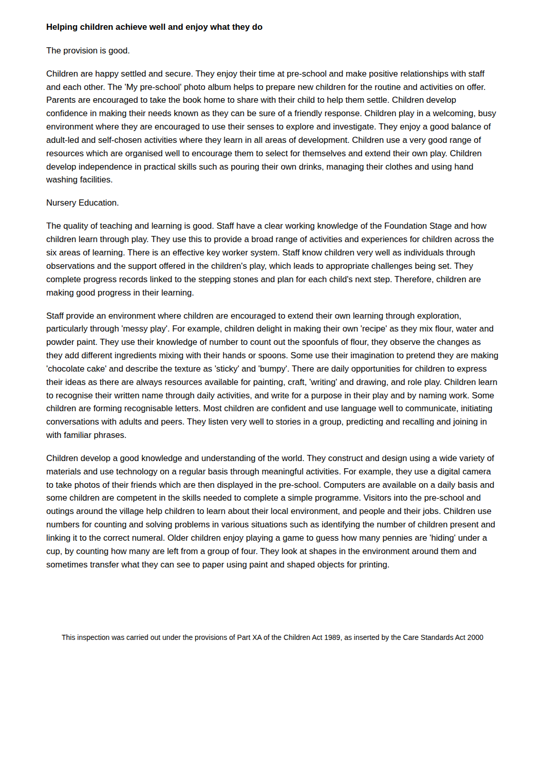Helping children achieve well and enjoy what they do
The provision is good.
Children are happy settled and secure. They enjoy their time at pre-school and make positive relationships with staff and each other. The 'My pre-school' photo album helps to prepare new children for the routine and activities on offer. Parents are encouraged to take the book home to share with their child to help them settle. Children develop confidence in making their needs known as they can be sure of a friendly response. Children play in a welcoming, busy environment where they are encouraged to use their senses to explore and investigate. They enjoy a good balance of adult-led and self-chosen activities where they learn in all areas of development. Children use a very good range of resources which are organised well to encourage them to select for themselves and extend their own play. Children develop independence in practical skills such as pouring their own drinks, managing their clothes and using hand washing facilities.
Nursery Education.
The quality of teaching and learning is good. Staff have a clear working knowledge of the Foundation Stage and how children learn through play. They use this to provide a broad range of activities and experiences for children across the six areas of learning. There is an effective key worker system. Staff know children very well as individuals through observations and the support offered in the children's play, which leads to appropriate challenges being set. They complete progress records linked to the stepping stones and plan for each child's next step. Therefore, children are making good progress in their learning.
Staff provide an environment where children are encouraged to extend their own learning through exploration, particularly through 'messy play'. For example, children delight in making their own 'recipe' as they mix flour, water and powder paint. They use their knowledge of number to count out the spoonfuls of flour, they observe the changes as they add different ingredients mixing with their hands or spoons. Some use their imagination to pretend they are making 'chocolate cake' and describe the texture as 'sticky' and 'bumpy'. There are daily opportunities for children to express their ideas as there are always resources available for painting, craft, 'writing' and drawing, and role play. Children learn to recognise their written name through daily activities, and write for a purpose in their play and by naming work. Some children are forming recognisable letters. Most children are confident and use language well to communicate, initiating conversations with adults and peers. They listen very well to stories in a group, predicting and recalling and joining in with familiar phrases.
Children develop a good knowledge and understanding of the world. They construct and design using a wide variety of materials and use technology on a regular basis through meaningful activities. For example, they use a digital camera to take photos of their friends which are then displayed in the pre-school. Computers are available on a daily basis and some children are competent in the skills needed to complete a simple programme. Visitors into the pre-school and outings around the village help children to learn about their local environment, and people and their jobs. Children use numbers for counting and solving problems in various situations such as identifying the number of children present and linking it to the correct numeral. Older children enjoy playing a game to guess how many pennies are 'hiding' under a cup, by counting how many are left from a group of four. They look at shapes in the environment around them and sometimes transfer what they can see to paper using paint and shaped objects for printing.
This inspection was carried out under the provisions of Part XA of the Children Act 1989, as inserted by the Care Standards Act 2000